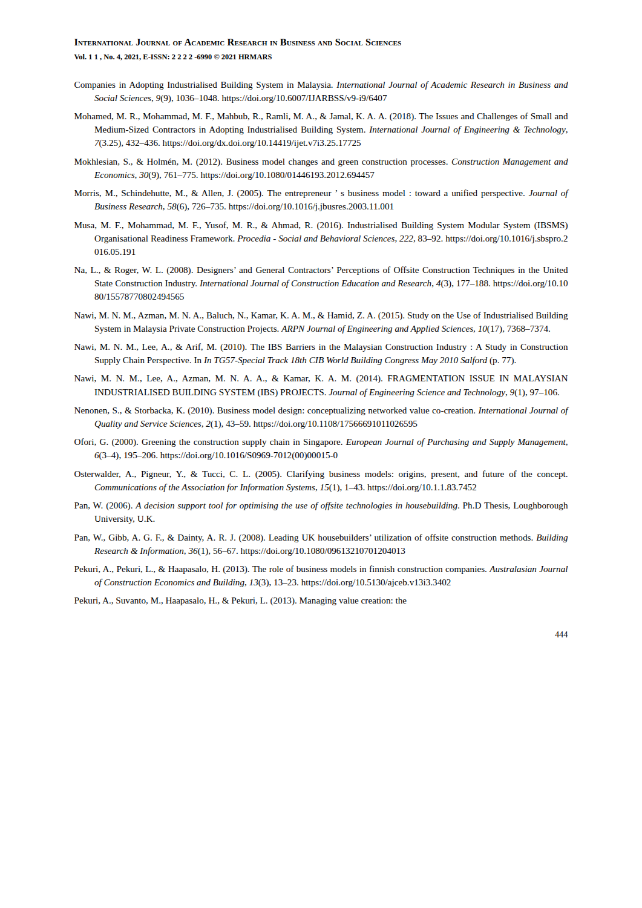International Journal of Academic Research in Business and Social Sciences
Vol. 1 1 , No. 4, 2021, E-ISSN: 2 2 2 2 -6990 © 2021 HRMARS
Companies in Adopting Industrialised Building System in Malaysia. International Journal of Academic Research in Business and Social Sciences, 9(9), 1036–1048. https://doi.org/10.6007/IJARBSS/v9-i9/6407
Mohamed, M. R., Mohammad, M. F., Mahbub, R., Ramli, M. A., & Jamal, K. A. A. (2018). The Issues and Challenges of Small and Medium-Sized Contractors in Adopting Industrialised Building System. International Journal of Engineering & Technology, 7(3.25), 432–436. https://doi.org/dx.doi.org/10.14419/ijet.v7i3.25.17725
Mokhlesian, S., & Holmén, M. (2012). Business model changes and green construction processes. Construction Management and Economics, 30(9), 761–775. https://doi.org/10.1080/01446193.2012.694457
Morris, M., Schindehutte, M., & Allen, J. (2005). The entrepreneur ’ s business model : toward a unified perspective. Journal of Business Research, 58(6), 726–735. https://doi.org/10.1016/j.jbusres.2003.11.001
Musa, M. F., Mohammad, M. F., Yusof, M. R., & Ahmad, R. (2016). Industrialised Building System Modular System (IBSMS) Organisational Readiness Framework. Procedia - Social and Behavioral Sciences, 222, 83–92. https://doi.org/10.1016/j.sbspro.2016.05.191
Na, L., & Roger, W. L. (2008). Designers’ and General Contractors’ Perceptions of Offsite Construction Techniques in the United State Construction Industry. International Journal of Construction Education and Research, 4(3), 177–188. https://doi.org/10.1080/15578770802494565
Nawi, M. N. M., Azman, M. N. A., Baluch, N., Kamar, K. A. M., & Hamid, Z. A. (2015). Study on the Use of Industrialised Building System in Malaysia Private Construction Projects. ARPN Journal of Engineering and Applied Sciences, 10(17), 7368–7374.
Nawi, M. N. M., Lee, A., & Arif, M. (2010). The IBS Barriers in the Malaysian Construction Industry : A Study in Construction Supply Chain Perspective. In In TG57-Special Track 18th CIB World Building Congress May 2010 Salford (p. 77).
Nawi, M. N. M., Lee, A., Azman, M. N. A. A., & Kamar, K. A. M. (2014). FRAGMENTATION ISSUE IN MALAYSIAN INDUSTRIALISED BUILDING SYSTEM (IBS) PROJECTS. Journal of Engineering Science and Technology, 9(1), 97–106.
Nenonen, S., & Storbacka, K. (2010). Business model design: conceptualizing networked value co-creation. International Journal of Quality and Service Sciences, 2(1), 43–59. https://doi.org/10.1108/17566691011026595
Ofori, G. (2000). Greening the construction supply chain in Singapore. European Journal of Purchasing and Supply Management, 6(3–4), 195–206. https://doi.org/10.1016/S0969-7012(00)00015-0
Osterwalder, A., Pigneur, Y., & Tucci, C. L. (2005). Clarifying business models: origins, present, and future of the concept. Communications of the Association for Information Systems, 15(1), 1–43. https://doi.org/10.1.1.83.7452
Pan, W. (2006). A decision support tool for optimising the use of offsite technologies in housebuilding. Ph.D Thesis, Loughborough University, U.K.
Pan, W., Gibb, A. G. F., & Dainty, A. R. J. (2008). Leading UK housebuilders’ utilization of offsite construction methods. Building Research & Information, 36(1), 56–67. https://doi.org/10.1080/09613210701204013
Pekuri, A., Pekuri, L., & Haapasalo, H. (2013). The role of business models in finnish construction companies. Australasian Journal of Construction Economics and Building, 13(3), 13–23. https://doi.org/10.5130/ajceb.v13i3.3402
Pekuri, A., Suvanto, M., Haapasalo, H., & Pekuri, L. (2013). Managing value creation: the
444